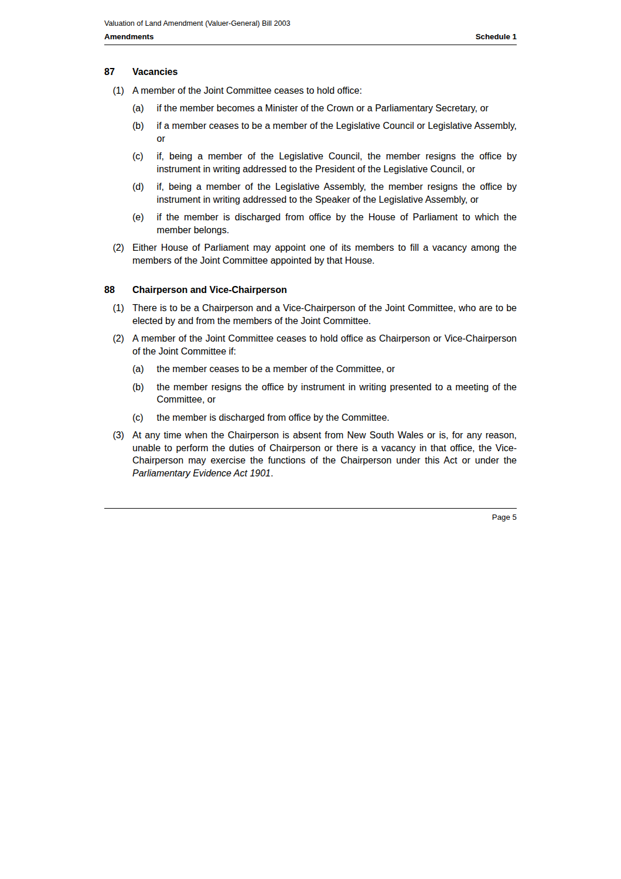Valuation of Land Amendment (Valuer-General) Bill 2003
Amendments Schedule 1
87 Vacancies
(1)
A member of the Joint Committee ceases to hold office:
(a) if the member becomes a Minister of the Crown or a Parliamentary Secretary, or
(b) if a member ceases to be a member of the Legislative Council or Legislative Assembly, or
(c) if, being a member of the Legislative Council, the member resigns the office by instrument in writing addressed to the President of the Legislative Council, or
(d) if, being a member of the Legislative Assembly, the member resigns the office by instrument in writing addressed to the Speaker of the Legislative Assembly, or
(e) if the member is discharged from office by the House of Parliament to which the member belongs.
(2)
Either House of Parliament may appoint one of its members to fill a vacancy among the members of the Joint Committee appointed by that House.
88 Chairperson and Vice-Chairperson
(1)
There is to be a Chairperson and a Vice-Chairperson of the Joint Committee, who are to be elected by and from the members of the Joint Committee.
(2)
A member of the Joint Committee ceases to hold office as Chairperson or Vice-Chairperson of the Joint Committee if:
(a) the member ceases to be a member of the Committee, or
(b) the member resigns the office by instrument in writing presented to a meeting of the Committee, or
(c) the member is discharged from office by the Committee.
(3)
At any time when the Chairperson is absent from New South Wales or is, for any reason, unable to perform the duties of Chairperson or there is a vacancy in that office, the Vice-Chairperson may exercise the functions of the Chairperson under this Act or under the Parliamentary Evidence Act 1901.
Page 5